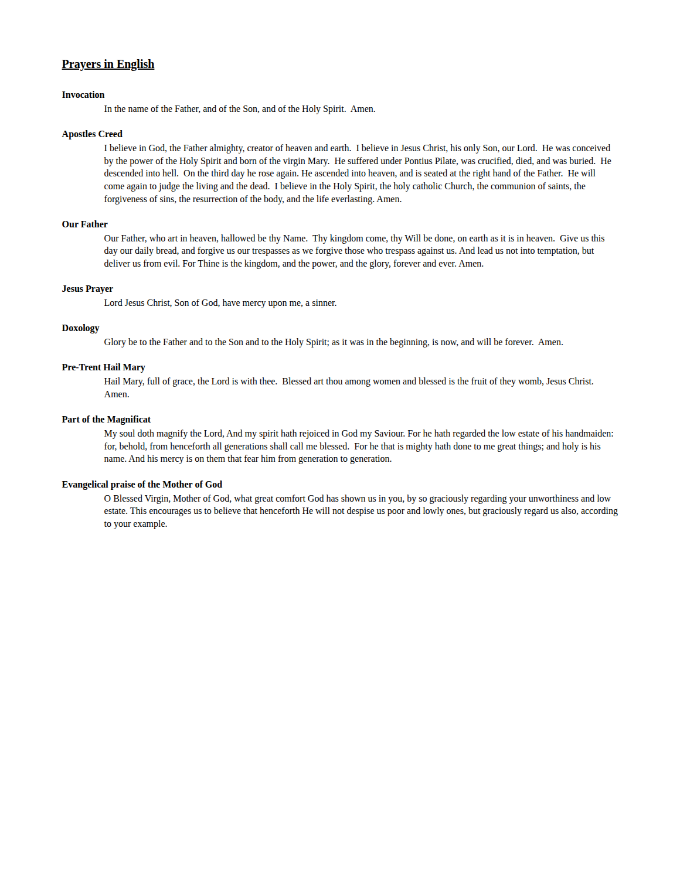Prayers in English
Invocation
In the name of the Father, and of the Son, and of the Holy Spirit. Amen.
Apostles Creed
I believe in God, the Father almighty, creator of heaven and earth. I believe in Jesus Christ, his only Son, our Lord. He was conceived by the power of the Holy Spirit and born of the virgin Mary. He suffered under Pontius Pilate, was crucified, died, and was buried. He descended into hell. On the third day he rose again. He ascended into heaven, and is seated at the right hand of the Father. He will come again to judge the living and the dead. I believe in the Holy Spirit, the holy catholic Church, the communion of saints, the forgiveness of sins, the resurrection of the body, and the life everlasting. Amen.
Our Father
Our Father, who art in heaven, hallowed be thy Name. Thy kingdom come, thy Will be done, on earth as it is in heaven. Give us this day our daily bread, and forgive us our trespasses as we forgive those who trespass against us. And lead us not into temptation, but deliver us from evil. For Thine is the kingdom, and the power, and the glory, forever and ever. Amen.
Jesus Prayer
Lord Jesus Christ, Son of God, have mercy upon me, a sinner.
Doxology
Glory be to the Father and to the Son and to the Holy Spirit; as it was in the beginning, is now, and will be forever. Amen.
Pre-Trent Hail Mary
Hail Mary, full of grace, the Lord is with thee. Blessed art thou among women and blessed is the fruit of they womb, Jesus Christ. Amen.
Part of the Magnificat
My soul doth magnify the Lord, And my spirit hath rejoiced in God my Saviour. For he hath regarded the low estate of his handmaiden: for, behold, from henceforth all generations shall call me blessed. For he that is mighty hath done to me great things; and holy is his name. And his mercy is on them that fear him from generation to generation.
Evangelical praise of the Mother of God
O Blessed Virgin, Mother of God, what great comfort God has shown us in you, by so graciously regarding your unworthiness and low estate. This encourages us to believe that henceforth He will not despise us poor and lowly ones, but graciously regard us also, according to your example.